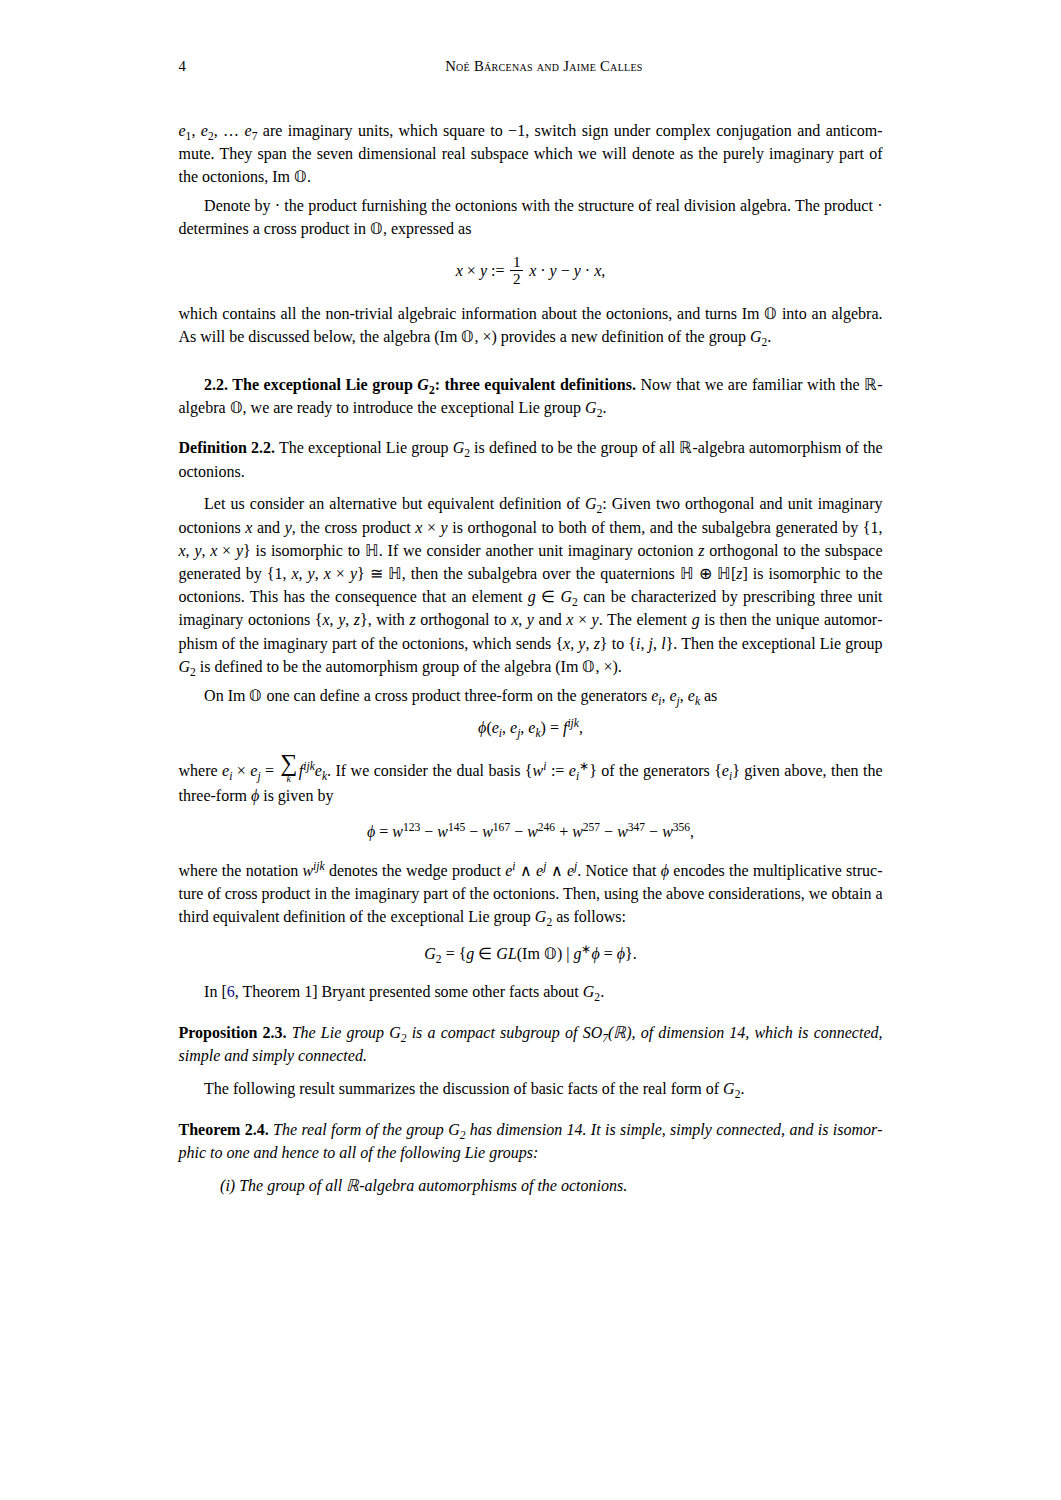4 Noé Bárcenas and Jaime Calles
e1, e2, … e7 are imaginary units, which square to −1, switch sign under complex conjugation and anticommute. They span the seven dimensional real subspace which we will denote as the purely imaginary part of the octonions, Im 𝕆.
Denote by · the product furnishing the octonions with the structure of real division algebra. The product · determines a cross product in 𝕆, expressed as
x × y := 12 x · y − y · x,
which contains all the non-trivial algebraic information about the octonions, and turns Im 𝕆 into an algebra. As will be discussed below, the algebra (Im 𝕆, ×) provides a new definition of the group G2.
2.2. The exceptional Lie group G2: three equivalent definitions. Now that we are familiar with the ℝ-algebra 𝕆, we are ready to introduce the exceptional Lie group G2.
Definition 2.2. The exceptional Lie group G2 is defined to be the group of all ℝ-algebra automorphism of the octonions.
Let us consider an alternative but equivalent definition of G2: Given two orthogonal and unit imaginary octonions x and y, the cross product x × y is orthogonal to both of them, and the subalgebra generated by {1, x, y, x × y} is isomorphic to ℍ. If we consider another unit imaginary octonion z orthogonal to the subspace generated by {1, x, y, x × y} ≅ ℍ, then the subalgebra over the quaternions ℍ ⊕ ℍ[z] is isomorphic to the octonions. This has the consequence that an element g ∈ G2 can be characterized by prescribing three unit imaginary octonions {x, y, z}, with z orthogonal to x, y and x × y. The element g is then the unique automorphism of the imaginary part of the octonions, which sends {x, y, z} to {i, j, l}. Then the exceptional Lie group G2 is defined to be the automorphism group of the algebra (Im 𝕆, ×).
On Im 𝕆 one can define a cross product three-form on the generators ei, ej, ek as
ϕ(ei, ej, ek) = fijk,
where ei × ej = ∑k fijkek. If we consider the dual basis {wi := ei∗} of the generators {ei} given above, then the three-form ϕ is given by
ϕ = w123 − w145 − w167 − w246 + w257 − w347 − w356,
where the notation wijk denotes the wedge product ei ∧ ej ∧ ej. Notice that ϕ encodes the multiplicative structure of cross product in the imaginary part of the octonions. Then, using the above considerations, we obtain a third equivalent definition of the exceptional Lie group G2 as follows:
G2 = {g ∈ GL(Im 𝕆) | g∗ϕ = ϕ}.
In [6, Theorem 1] Bryant presented some other facts about G2.
Proposition 2.3. The Lie group G2 is a compact subgroup of SO7(ℝ), of dimension 14, which is connected, simple and simply connected.
The following result summarizes the discussion of basic facts of the real form of G2.
Theorem 2.4. The real form of the group G2 has dimension 14. It is simple, simply connected, and is isomorphic to one and hence to all of the following Lie groups:
(i) The group of all ℝ-algebra automorphisms of the octonions.